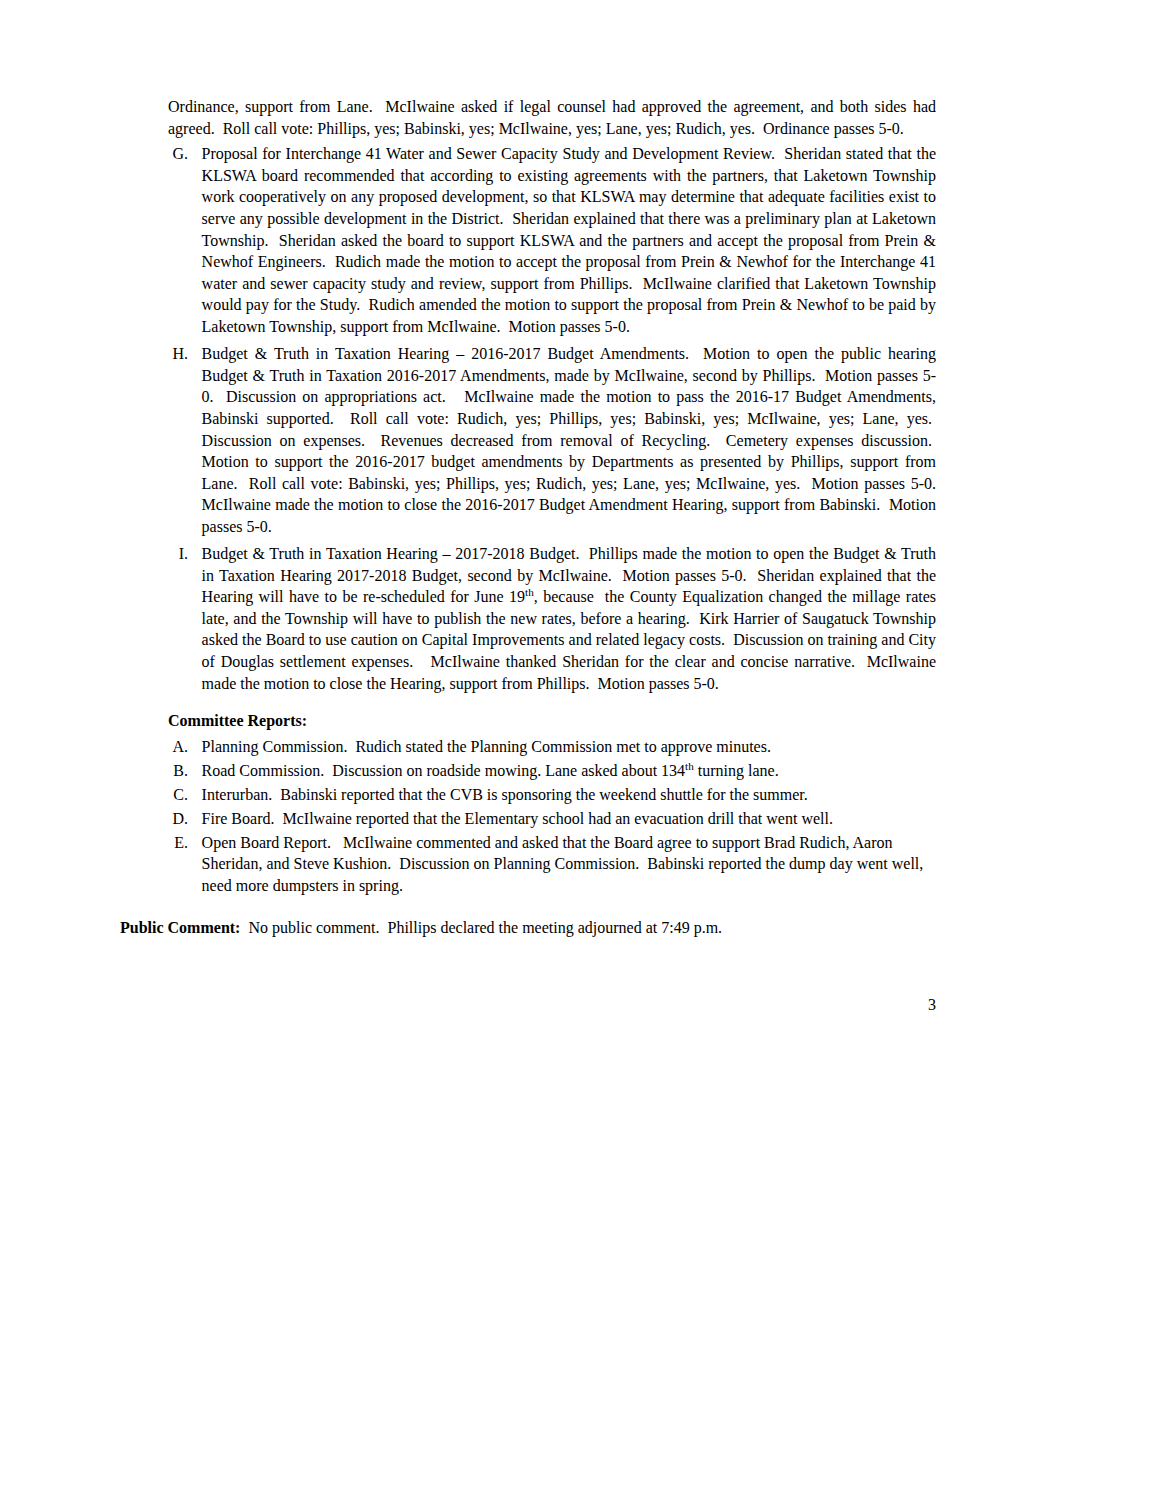Ordinance, support from Lane. McIlwaine asked if legal counsel had approved the agreement, and both sides had agreed. Roll call vote: Phillips, yes; Babinski, yes; McIlwaine, yes; Lane, yes; Rudich, yes. Ordinance passes 5-0.
Proposal for Interchange 41 Water and Sewer Capacity Study and Development Review. Sheridan stated that the KLSWA board recommended that according to existing agreements with the partners, that Laketown Township work cooperatively on any proposed development, so that KLSWA may determine that adequate facilities exist to serve any possible development in the District. Sheridan explained that there was a preliminary plan at Laketown Township. Sheridan asked the board to support KLSWA and the partners and accept the proposal from Prein & Newhof Engineers. Rudich made the motion to accept the proposal from Prein & Newhof for the Interchange 41 water and sewer capacity study and review, support from Phillips. McIlwaine clarified that Laketown Township would pay for the Study. Rudich amended the motion to support the proposal from Prein & Newhof to be paid by Laketown Township, support from McIlwaine. Motion passes 5-0.
Budget & Truth in Taxation Hearing – 2016-2017 Budget Amendments. Motion to open the public hearing Budget & Truth in Taxation 2016-2017 Amendments, made by McIlwaine, second by Phillips. Motion passes 5-0. Discussion on appropriations act. McIlwaine made the motion to pass the 2016-17 Budget Amendments, Babinski supported. Roll call vote: Rudich, yes; Phillips, yes; Babinski, yes; McIlwaine, yes; Lane, yes. Discussion on expenses. Revenues decreased from removal of Recycling. Cemetery expenses discussion. Motion to support the 2016-2017 budget amendments by Departments as presented by Phillips, support from Lane. Roll call vote: Babinski, yes; Phillips, yes; Rudich, yes; Lane, yes; McIlwaine, yes. Motion passes 5-0. McIlwaine made the motion to close the 2016-2017 Budget Amendment Hearing, support from Babinski. Motion passes 5-0.
Budget & Truth in Taxation Hearing – 2017-2018 Budget. Phillips made the motion to open the Budget & Truth in Taxation Hearing 2017-2018 Budget, second by McIlwaine. Motion passes 5-0. Sheridan explained that the Hearing will have to be re-scheduled for June 19th, because the County Equalization changed the millage rates late, and the Township will have to publish the new rates, before a hearing. Kirk Harrier of Saugatuck Township asked the Board to use caution on Capital Improvements and related legacy costs. Discussion on training and City of Douglas settlement expenses. McIlwaine thanked Sheridan for the clear and concise narrative. McIlwaine made the motion to close the Hearing, support from Phillips. Motion passes 5-0.
Committee Reports:
Planning Commission. Rudich stated the Planning Commission met to approve minutes.
Road Commission. Discussion on roadside mowing. Lane asked about 134th turning lane.
Interurban. Babinski reported that the CVB is sponsoring the weekend shuttle for the summer.
Fire Board. McIlwaine reported that the Elementary school had an evacuation drill that went well.
Open Board Report. McIlwaine commented and asked that the Board agree to support Brad Rudich, Aaron Sheridan, and Steve Kushion. Discussion on Planning Commission. Babinski reported the dump day went well, need more dumpsters in spring.
Public Comment: No public comment. Phillips declared the meeting adjourned at 7:49 p.m.
3